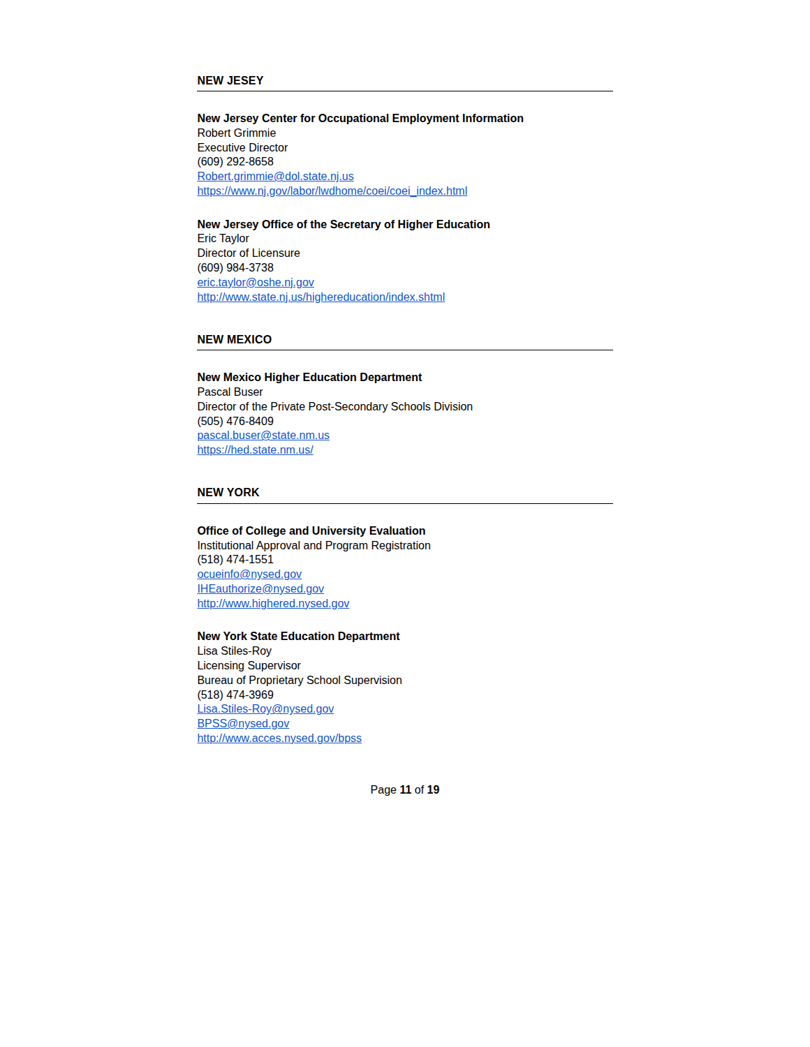NEW JESEY
New Jersey Center for Occupational Employment Information
Robert Grimmie
Executive Director
(609) 292-8658
Robert.grimmie@dol.state.nj.us
https://www.nj.gov/labor/lwdhome/coei/coei_index.html
New Jersey Office of the Secretary of Higher Education
Eric Taylor
Director of Licensure
(609) 984-3738
eric.taylor@oshe.nj.gov
http://www.state.nj.us/highereducation/index.shtml
NEW MEXICO
New Mexico Higher Education Department
Pascal Buser
Director of the Private Post-Secondary Schools Division
(505) 476-8409
pascal.buser@state.nm.us
https://hed.state.nm.us/
NEW YORK
Office of College and University Evaluation
Institutional Approval and Program Registration
(518) 474-1551
ocueinfo@nysed.gov
IHEauthorize@nysed.gov
http://www.highered.nysed.gov
New York State Education Department
Lisa Stiles-Roy
Licensing Supervisor
Bureau of Proprietary School Supervision
(518) 474-3969
Lisa.Stiles-Roy@nysed.gov
BPSS@nysed.gov
http://www.acces.nysed.gov/bpss
Page 11 of 19